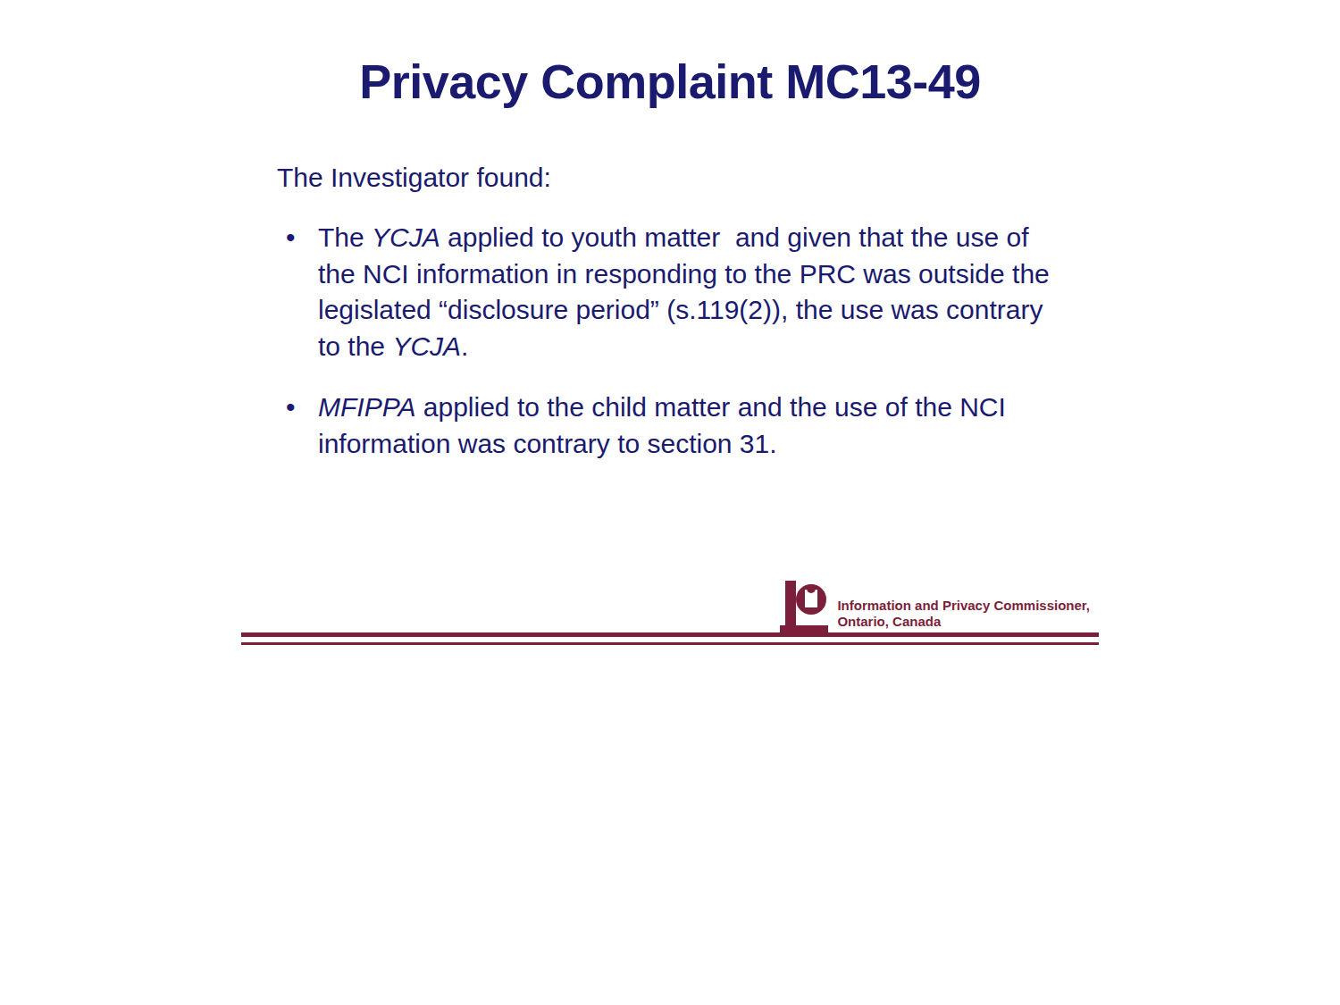Privacy Complaint MC13-49
The Investigator found:
The YCJA applied to youth matter and given that the use of the NCI information in responding to the PRC was outside the legislated “disclosure period” (s.119(2)), the use was contrary to the YCJA.
MFIPPA applied to the child matter and the use of the NCI information was contrary to section 31.
Information and Privacy Commissioner,
Ontario, Canada